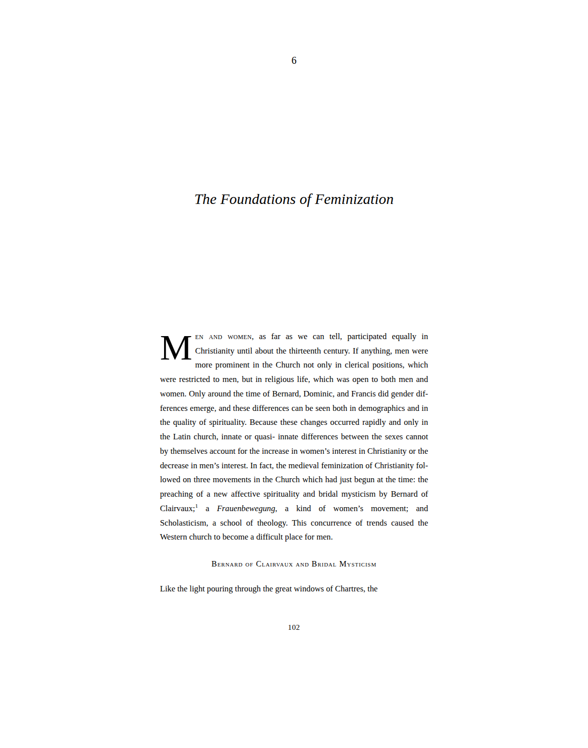6
The Foundations of Feminization
Men and women, as far as we can tell, participated equally in Christianity until about the thirteenth century. If anything, men were more prominent in the Church not only in clerical positions, which were restricted to men, but in religious life, which was open to both men and women. Only around the time of Bernard, Dominic, and Francis did gender differences emerge, and these differences can be seen both in demographics and in the quality of spirituality. Because these changes occurred rapidly and only in the Latin church, innate or quasi-​ innate differences between the sexes cannot by themselves account for the increase in women’s interest in Christianity or the decrease in men’s interest. In fact, the medieval feminization of Christianity followed on three movements in the Church which had just begun at the time: the preaching of a new affective spirituality and bridal mysticism by Bernard of Clairvaux;1 a Frauenbewegung, a kind of women’s movement; and Scholasticism, a school of theology. This concurrence of trends caused the Western church to become a difficult place for men.
Bernard of Clairvaux and Bridal Mysticism
Like the light pouring through the great windows of Chartres, the
102